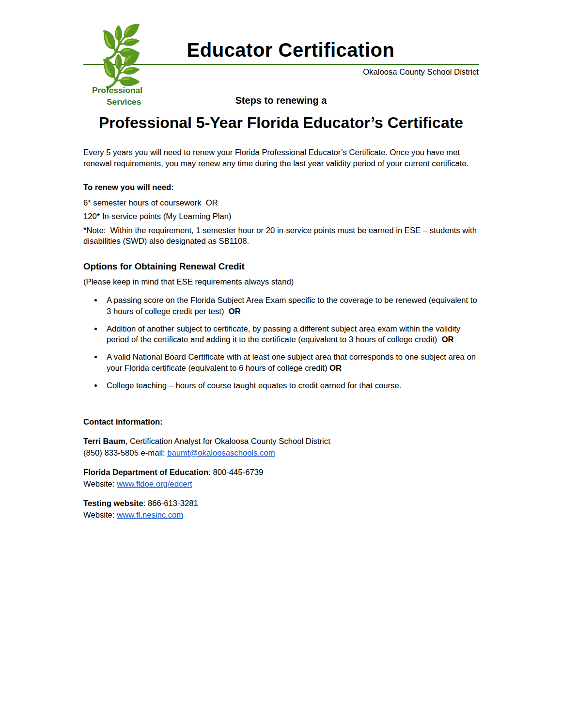🌿🌿 Professional Services
Educator Certification
Okaloosa County School District
Steps to renewing a
Professional 5-Year Florida Educator’s Certificate
Every 5 years you will need to renew your Florida Professional Educator’s Certificate. Once you have met renewal requirements, you may renew any time during the last year validity period of your current certificate.
To renew you will need:
6* semester hours of coursework OR
120* In-service points (My Learning Plan)
*Note: Within the requirement, 1 semester hour or 20 in-service points must be earned in ESE – students with disabilities (SWD) also designated as SB1108.
Options for Obtaining Renewal Credit
(Please keep in mind that ESE requirements always stand)
A passing score on the Florida Subject Area Exam specific to the coverage to be renewed (equivalent to 3 hours of college credit per test) OR
Addition of another subject to certificate, by passing a different subject area exam within the validity period of the certificate and adding it to the certificate (equivalent to 3 hours of college credit) OR
A valid National Board Certificate with at least one subject area that corresponds to one subject area on your Florida certificate (equivalent to 6 hours of college credit) OR
College teaching – hours of course taught equates to credit earned for that course.
Contact information:
Terri Baum, Certification Analyst for Okaloosa County School District
(850) 833-5805 e-mail: baumt@okaloosaschools.com
Florida Department of Education: 800-445-6739
Website: www.fldoe.org/edcert
Testing website: 866-613-3281
Website: www.fl.nesinc.com